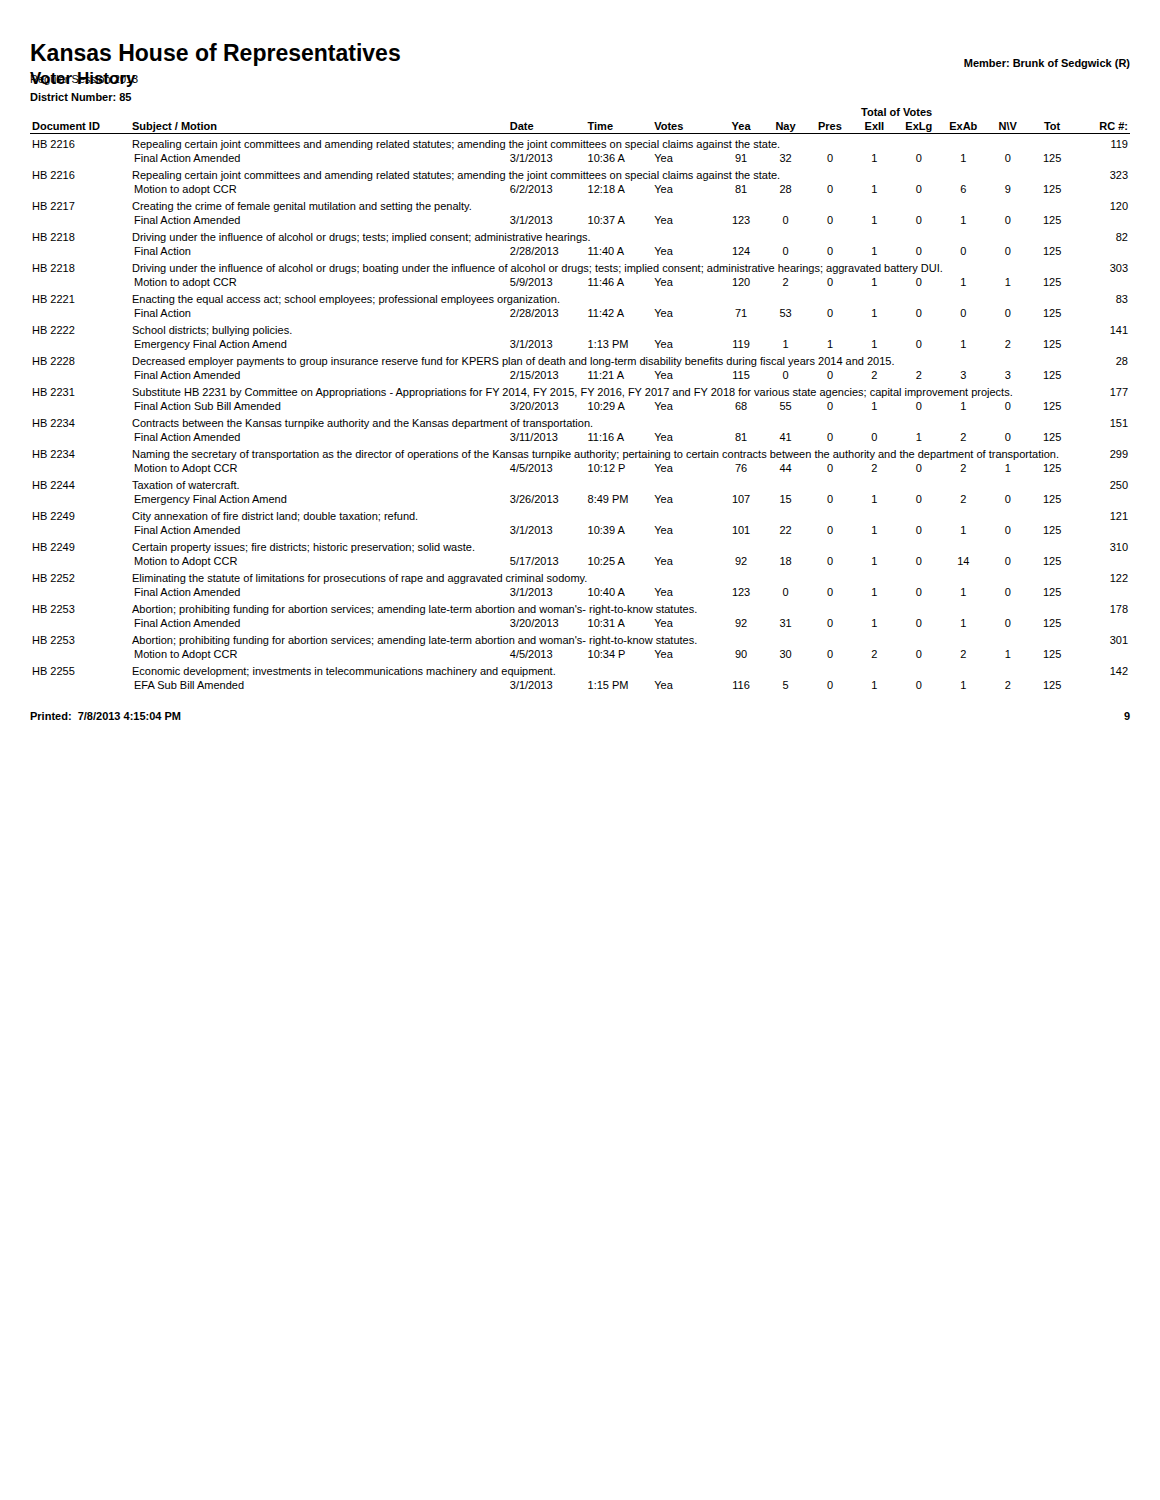Kansas House of Representatives
Voter History
Member: Brunk of Sedgwick (R)
Regular Session 2013
District Number: 85
| | Total of Votes | |
| --- | --- | --- |
| Document ID | Subject / Motion | Date | Time | Votes | Yea | Nay | Pres | ExII | ExLg | ExAb | N\V | Tot | RC #: |
| HB 2216 | Repealing certain joint committees and amending related statutes; amending the joint committees on special claims against the state. | 119 |
| | Final Action Amended | 3/1/2013 | 10:36 A | Yea | 91 | 32 | 0 | 1 | 0 | 1 | 0 | 125 | |
| HB 2216 | Repealing certain joint committees and amending related statutes; amending the joint committees on special claims against the state. | 323 |
| | Motion to adopt CCR | 6/2/2013 | 12:18 A | Yea | 81 | 28 | 0 | 1 | 0 | 6 | 9 | 125 | |
| HB 2217 | Creating the crime of female genital mutilation and setting the penalty. | 120 |
| | Final Action Amended | 3/1/2013 | 10:37 A | Yea | 123 | 0 | 0 | 1 | 0 | 1 | 0 | 125 | |
| HB 2218 | Driving under the influence of alcohol or drugs; tests; implied consent; administrative hearings. | 82 |
| | Final Action | 2/28/2013 | 11:40 A | Yea | 124 | 0 | 0 | 1 | 0 | 0 | 0 | 125 | |
| HB 2218 | Driving under the influence of alcohol or drugs; boating under the influence of alcohol or drugs; tests; implied consent; administrative hearings; aggravated battery DUI. | 303 |
| | Motion to adopt CCR | 5/9/2013 | 11:46 A | Yea | 120 | 2 | 0 | 1 | 0 | 1 | 1 | 125 | |
| HB 2221 | Enacting the equal access act; school employees; professional employees organization. | 83 |
| | Final Action | 2/28/2013 | 11:42 A | Yea | 71 | 53 | 0 | 1 | 0 | 0 | 0 | 125 | |
| HB 2222 | School districts; bullying policies. | 141 |
| | Emergency Final Action Amend | 3/1/2013 | 1:13 PM | Yea | 119 | 1 | 1 | 1 | 0 | 1 | 2 | 125 | |
| HB 2228 | Decreased employer payments to group insurance reserve fund for KPERS plan of death and long-term disability benefits during fiscal years 2014 and 2015. | 28 |
| | Final Action Amended | 2/15/2013 | 11:21 A | Yea | 115 | 0 | 0 | 2 | 2 | 3 | 3 | 125 | |
| HB 2231 | Substitute HB 2231 by Committee on Appropriations - Appropriations for FY 2014, FY 2015, FY 2016, FY 2017 and FY 2018 for various state agencies; capital improvement projects. | 177 |
| | Final Action Sub Bill Amended | 3/20/2013 | 10:29 A | Yea | 68 | 55 | 0 | 1 | 0 | 1 | 0 | 125 | |
| HB 2234 | Contracts between the Kansas turnpike authority and the Kansas department of transportation. | 151 |
| | Final Action Amended | 3/11/2013 | 11:16 A | Yea | 81 | 41 | 0 | 0 | 1 | 2 | 0 | 125 | |
| HB 2234 | Naming the secretary of transportation as the director of operations of the Kansas turnpike authority; pertaining to certain contracts between the authority and the department of transportation. | 299 |
| | Motion to Adopt CCR | 4/5/2013 | 10:12 P | Yea | 76 | 44 | 0 | 2 | 0 | 2 | 1 | 125 | |
| HB 2244 | Taxation of watercraft. | 250 |
| | Emergency Final Action Amend | 3/26/2013 | 8:49 PM | Yea | 107 | 15 | 0 | 1 | 0 | 2 | 0 | 125 | |
| HB 2249 | City annexation of fire district land; double taxation; refund. | 121 |
| | Final Action Amended | 3/1/2013 | 10:39 A | Yea | 101 | 22 | 0 | 1 | 0 | 1 | 0 | 125 | |
| HB 2249 | Certain property issues; fire districts; historic preservation; solid waste. | 310 |
| | Motion to Adopt CCR | 5/17/2013 | 10:25 A | Yea | 92 | 18 | 0 | 1 | 0 | 14 | 0 | 125 | |
| HB 2252 | Eliminating the statute of limitations for prosecutions of rape and aggravated criminal sodomy. | 122 |
| | Final Action Amended | 3/1/2013 | 10:40 A | Yea | 123 | 0 | 0 | 1 | 0 | 1 | 0 | 125 | |
| HB 2253 | Abortion; prohibiting funding for abortion services; amending late-term abortion and woman's- right-to-know statutes. | 178 |
| | Final Action Amended | 3/20/2013 | 10:31 A | Yea | 92 | 31 | 0 | 1 | 0 | 1 | 0 | 125 | |
| HB 2253 | Abortion; prohibiting funding for abortion services; amending late-term abortion and woman's- right-to-know statutes. | 301 |
| | Motion to Adopt CCR | 4/5/2013 | 10:34 P | Yea | 90 | 30 | 0 | 2 | 0 | 2 | 1 | 125 | |
| HB 2255 | Economic development; investments in telecommunications machinery and equipment. | 142 |
| | EFA Sub Bill Amended | 3/1/2013 | 1:15 PM | Yea | 116 | 5 | 0 | 1 | 0 | 1 | 2 | 125 | |
Printed: 7/8/2013 4:15:04 PM 9